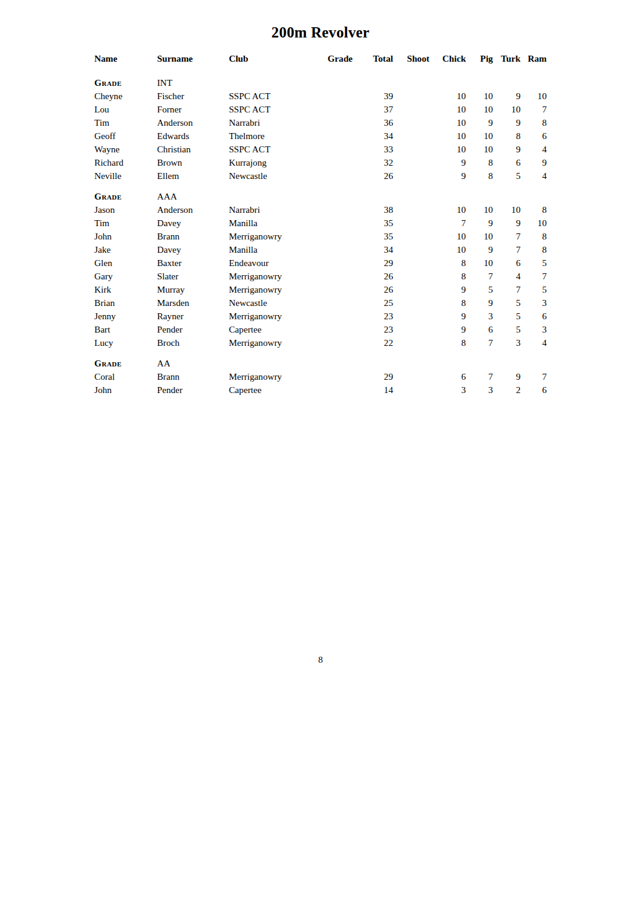200m Revolver
| Name | Surname | Club | Grade | Total | Shoot | Chick | Pig | Turk | Ram |
| --- | --- | --- | --- | --- | --- | --- | --- | --- | --- |
| Grade | INT | | | | | | | | |
| Cheyne | Fischer | SSPC ACT | | 39 | | 10 | 10 | 9 | 10 |
| Lou | Forner | SSPC ACT | | 37 | | 10 | 10 | 10 | 7 |
| Tim | Anderson | Narrabri | | 36 | | 10 | 9 | 9 | 8 |
| Geoff | Edwards | Thelmore | | 34 | | 10 | 10 | 8 | 6 |
| Wayne | Christian | SSPC ACT | | 33 | | 10 | 10 | 9 | 4 |
| Richard | Brown | Kurrajong | | 32 | | 9 | 8 | 6 | 9 |
| Neville | Ellem | Newcastle | | 26 | | 9 | 8 | 5 | 4 |
| Grade | AAA | | | | | | | | |
| Jason | Anderson | Narrabri | | 38 | | 10 | 10 | 10 | 8 |
| Tim | Davey | Manilla | | 35 | | 7 | 9 | 9 | 10 |
| John | Brann | Merriganowry | | 35 | | 10 | 10 | 7 | 8 |
| Jake | Davey | Manilla | | 34 | | 10 | 9 | 7 | 8 |
| Glen | Baxter | Endeavour | | 29 | | 8 | 10 | 6 | 5 |
| Gary | Slater | Merriganowry | | 26 | | 8 | 7 | 4 | 7 |
| Kirk | Murray | Merriganowry | | 26 | | 9 | 5 | 7 | 5 |
| Brian | Marsden | Newcastle | | 25 | | 8 | 9 | 5 | 3 |
| Jenny | Rayner | Merriganowry | | 23 | | 9 | 3 | 5 | 6 |
| Bart | Pender | Capertee | | 23 | | 9 | 6 | 5 | 3 |
| Lucy | Broch | Merriganowry | | 22 | | 8 | 7 | 3 | 4 |
| Grade | AA | | | | | | | | |
| Coral | Brann | Merriganowry | | 29 | | 6 | 7 | 9 | 7 |
| John | Pender | Capertee | | 14 | | 3 | 3 | 2 | 6 |
8